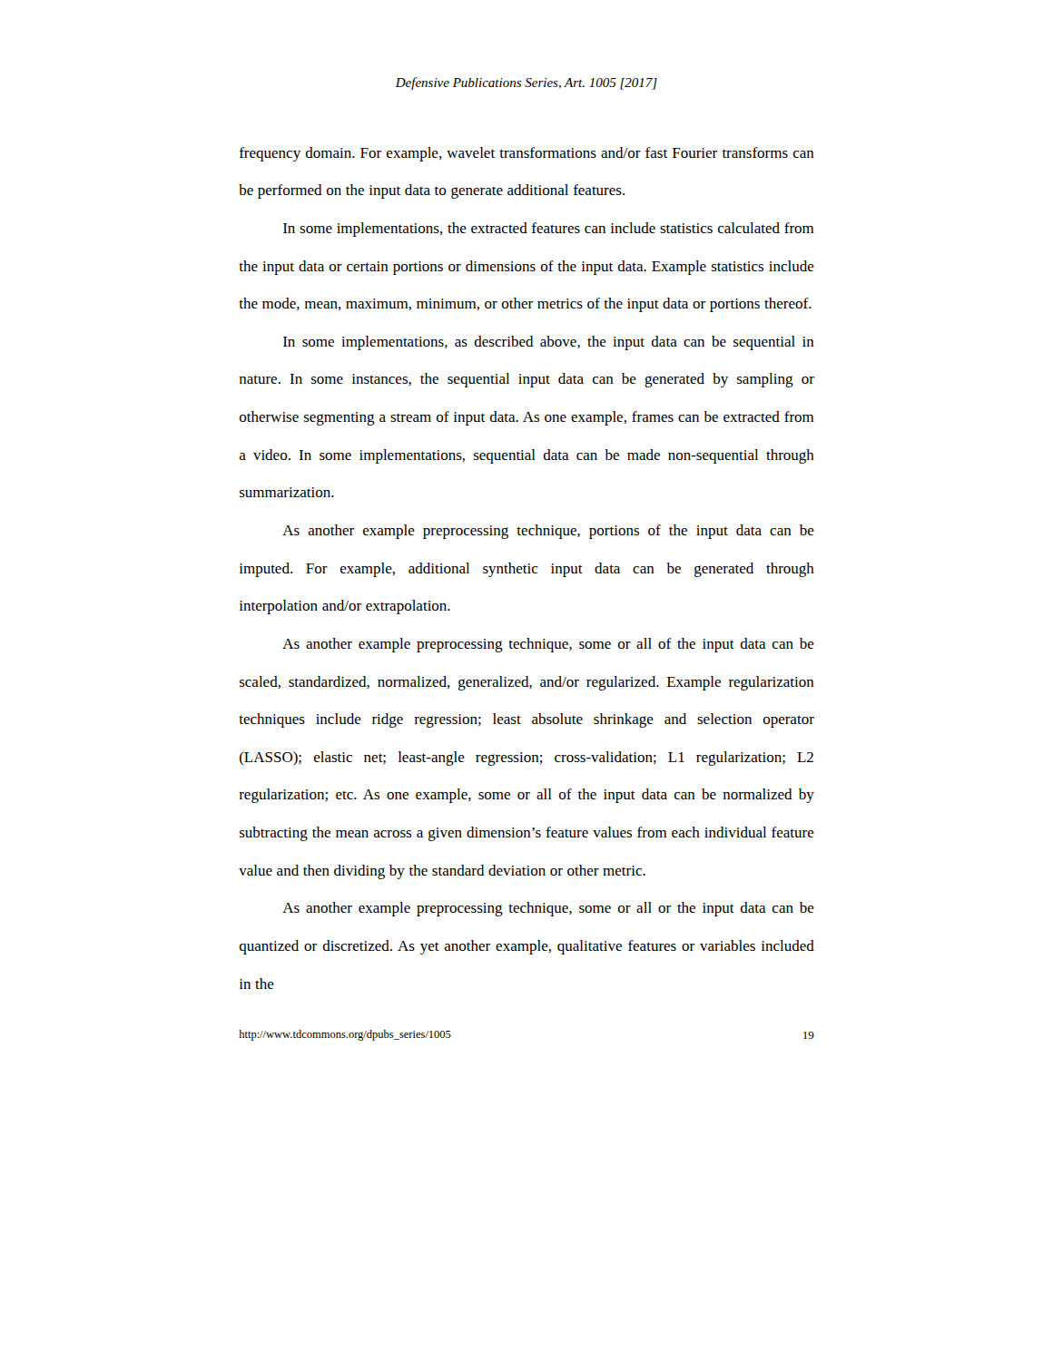Defensive Publications Series, Art. 1005 [2017]
frequency domain. For example, wavelet transformations and/or fast Fourier transforms can be performed on the input data to generate additional features.
In some implementations, the extracted features can include statistics calculated from the input data or certain portions or dimensions of the input data. Example statistics include the mode, mean, maximum, minimum, or other metrics of the input data or portions thereof.
In some implementations, as described above, the input data can be sequential in nature. In some instances, the sequential input data can be generated by sampling or otherwise segmenting a stream of input data. As one example, frames can be extracted from a video. In some implementations, sequential data can be made non-sequential through summarization.
As another example preprocessing technique, portions of the input data can be imputed. For example, additional synthetic input data can be generated through interpolation and/or extrapolation.
As another example preprocessing technique, some or all of the input data can be scaled, standardized, normalized, generalized, and/or regularized. Example regularization techniques include ridge regression; least absolute shrinkage and selection operator (LASSO); elastic net; least-angle regression; cross-validation; L1 regularization; L2 regularization; etc. As one example, some or all of the input data can be normalized by subtracting the mean across a given dimension’s feature values from each individual feature value and then dividing by the standard deviation or other metric.
As another example preprocessing technique, some or all or the input data can be quantized or discretized. As yet another example, qualitative features or variables included in the
http://www.tdcommons.org/dpubs_series/1005 19